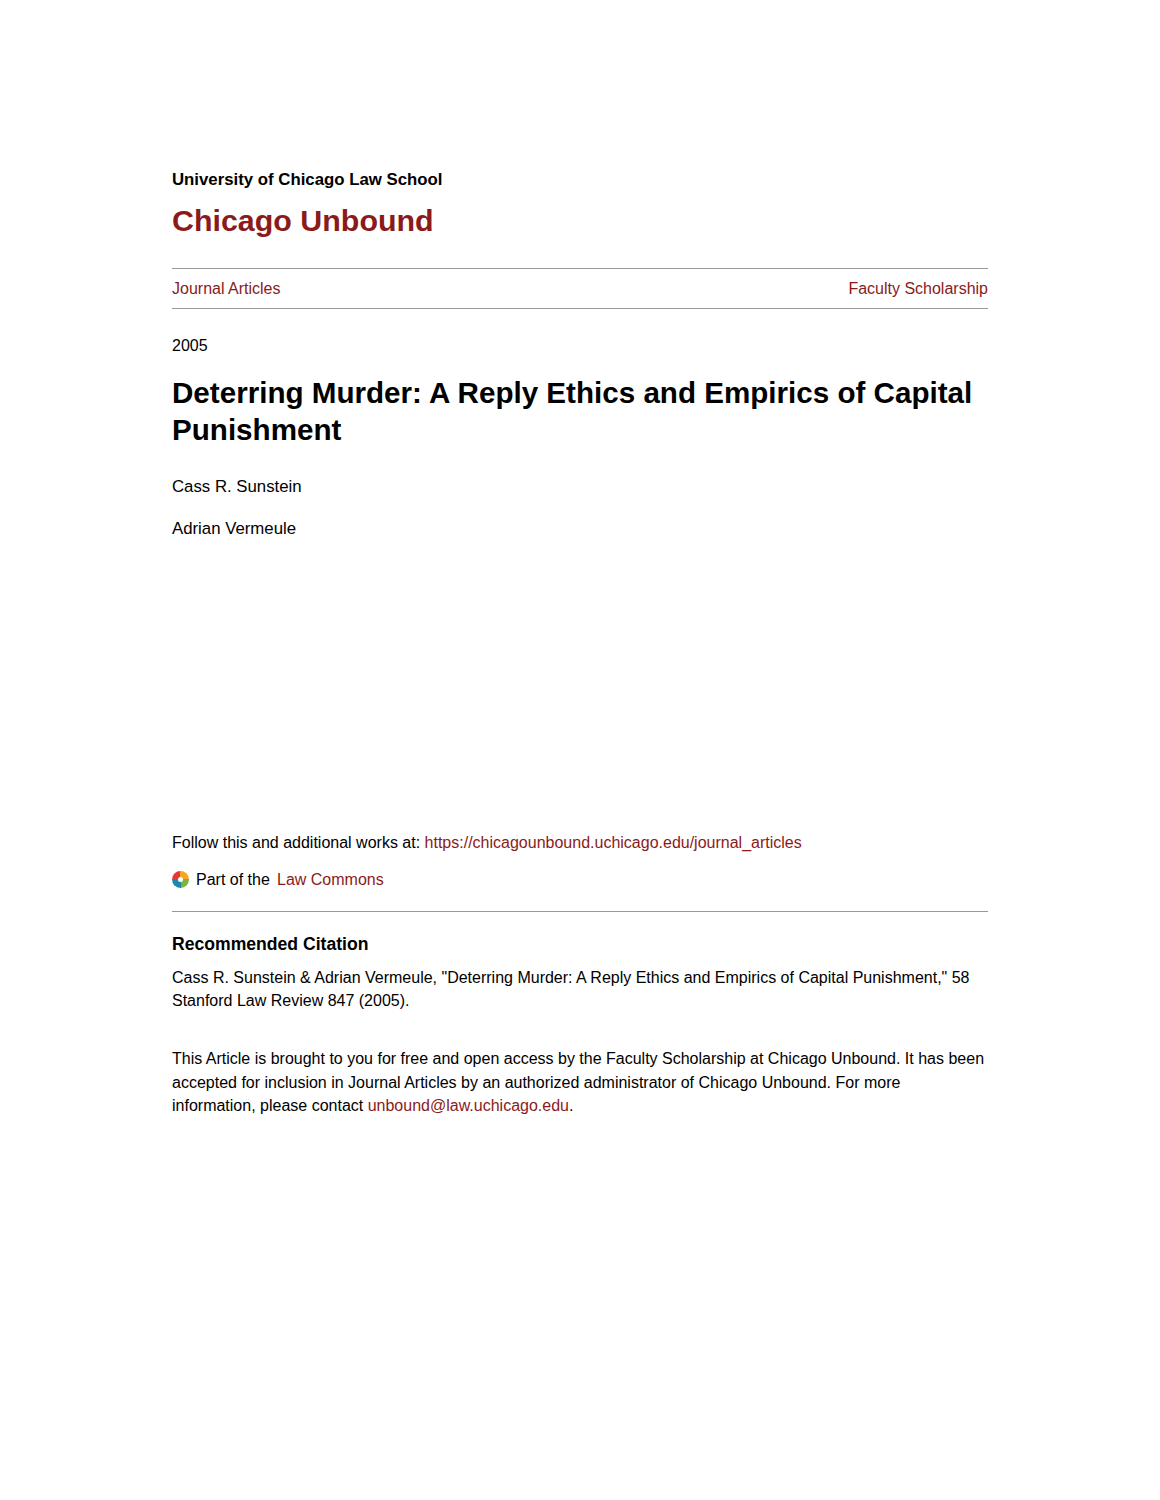University of Chicago Law School
Chicago Unbound
Journal Articles Faculty Scholarship
2005
Deterring Murder: A Reply Ethics and Empirics of Capital Punishment
Cass R. Sunstein
Adrian Vermeule
Follow this and additional works at: https://chicagounbound.uchicago.edu/journal_articles
Part of the Law Commons
Recommended Citation
Cass R. Sunstein & Adrian Vermeule, "Deterring Murder: A Reply Ethics and Empirics of Capital Punishment," 58 Stanford Law Review 847 (2005).
This Article is brought to you for free and open access by the Faculty Scholarship at Chicago Unbound. It has been accepted for inclusion in Journal Articles by an authorized administrator of Chicago Unbound. For more information, please contact unbound@law.uchicago.edu.